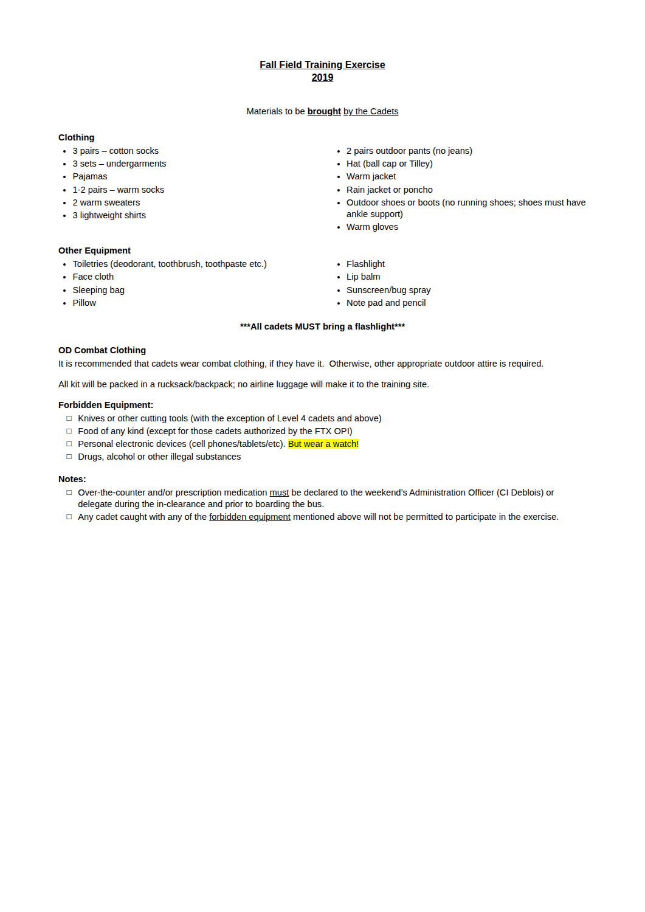Fall Field Training Exercise
2019
Materials to be brought by the Cadets
Clothing
3 pairs – cotton socks
3 sets – undergarments
Pajamas
1-2 pairs – warm socks
2 warm sweaters
3 lightweight shirts
2 pairs outdoor pants (no jeans)
Hat (ball cap or Tilley)
Warm jacket
Rain jacket or poncho
Outdoor shoes or boots (no running shoes; shoes must have ankle support)
Warm gloves
Other Equipment
Toiletries (deodorant, toothbrush, toothpaste etc.)
Face cloth
Sleeping bag
Pillow
Flashlight
Lip balm
Sunscreen/bug spray
Note pad and pencil
***All cadets MUST bring a flashlight***
OD Combat Clothing
It is recommended that cadets wear combat clothing, if they have it. Otherwise, other appropriate outdoor attire is required.
All kit will be packed in a rucksack/backpack; no airline luggage will make it to the training site.
Forbidden Equipment:
Knives or other cutting tools (with the exception of Level 4 cadets and above)
Food of any kind (except for those cadets authorized by the FTX OPI)
Personal electronic devices (cell phones/tablets/etc). But wear a watch!
Drugs, alcohol or other illegal substances
Notes:
Over-the-counter and/or prescription medication must be declared to the weekend’s Administration Officer (CI Deblois) or delegate during the in-clearance and prior to boarding the bus.
Any cadet caught with any of the forbidden equipment mentioned above will not be permitted to participate in the exercise.